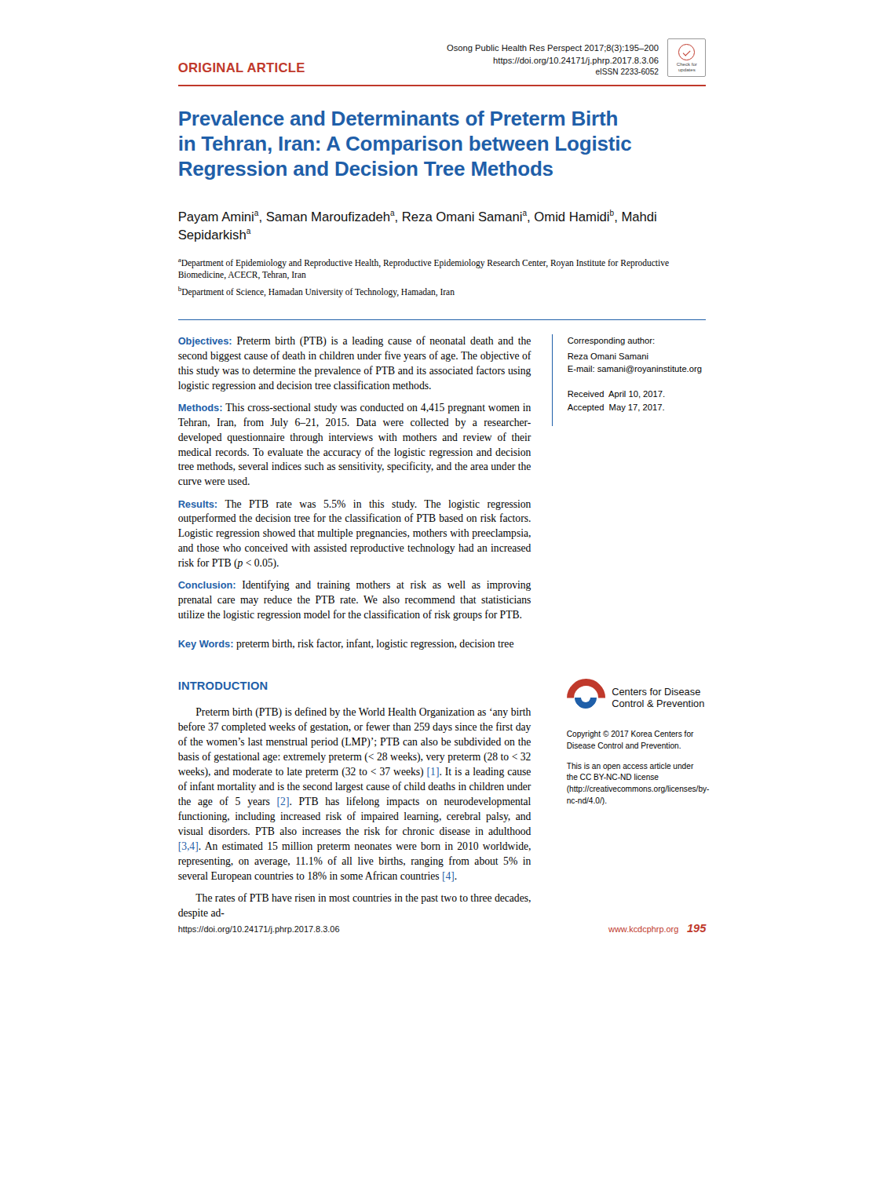ORIGINAL ARTICLE
Check for
updates
Osong Public Health Res Perspect 2017;8(3):195–200
https://doi.org/10.24171/j.phrp.2017.8.3.06
eISSN 2233-6052
Prevalence and Determinants of Preterm Birth
in Tehran, Iran: A Comparison between Logistic
Regression and Decision Tree Methods
Payam Aminia, Saman Maroufizadeha, Reza Omani Samania, Omid Hamidib, Mahdi Sepidarkisha
aDepartment of Epidemiology and Reproductive Health, Reproductive Epidemiology Research Center, Royan Institute for Reproductive Biomedicine, ACECR, Tehran, Iran
bDepartment of Science, Hamadan University of Technology, Hamadan, Iran
Objectives: Preterm birth (PTB) is a leading cause of neonatal death and the second biggest cause of death in children under five years of age. The objective of this study was to determine the prevalence of PTB and its associated factors using logistic regression and decision tree classification methods.
Methods: This cross-sectional study was conducted on 4,415 pregnant women in Tehran, Iran, from July 6–21, 2015. Data were collected by a researcher-developed questionnaire through interviews with mothers and review of their medical records. To evaluate the accuracy of the logistic regression and decision tree methods, several indices such as sensitivity, specificity, and the area under the curve were used.
Results: The PTB rate was 5.5% in this study. The logistic regression outperformed the decision tree for the classification of PTB based on risk factors. Logistic regression showed that multiple pregnancies, mothers with preeclampsia, and those who conceived with assisted reproductive technology had an increased risk for PTB (p < 0.05).
Conclusion: Identifying and training mothers at risk as well as improving prenatal care may reduce the PTB rate. We also recommend that statisticians utilize the logistic regression model for the classification of risk groups for PTB.
Key Words: preterm birth, risk factor, infant, logistic regression, decision tree
Corresponding author:
Reza Omani Samani
E-mail: samani@royaninstitute.org
Received April 10, 2017.
Accepted May 17, 2017.
INTRODUCTION
Preterm birth (PTB) is defined by the World Health Organization as ‘any birth before 37 completed weeks of gestation, or fewer than 259 days since the first day of the women’s last menstrual period (LMP)’; PTB can also be subdivided on the basis of gestational age: extremely preterm (< 28 weeks), very preterm (28 to < 32 weeks), and moderate to late preterm (32 to < 37 weeks) [1]. It is a leading cause of infant mortality and is the second largest cause of child deaths in children under the age of 5 years [2]. PTB has lifelong impacts on neurodevelopmental functioning, including increased risk of impaired learning, cerebral palsy, and visual disorders. PTB also increases the risk for chronic disease in adulthood [3,4]. An estimated 15 million preterm neonates were born in 2010 worldwide, representing, on average, 11.1% of all live births, ranging from about 5% in several European countries to 18% in some African countries [4].
The rates of PTB have risen in most countries in the past two to three decades, despite ad-
Centers for Disease Control & Prevention
Copyright © 2017 Korea Centers for Disease Control and Prevention.
This is an open access article under the CC BY-NC-ND license (http://creativecommons.org/licenses/by-nc-nd/4.0/).
https://doi.org/10.24171/j.phrp.2017.8.3.06
www.kcdcphrp.org 195